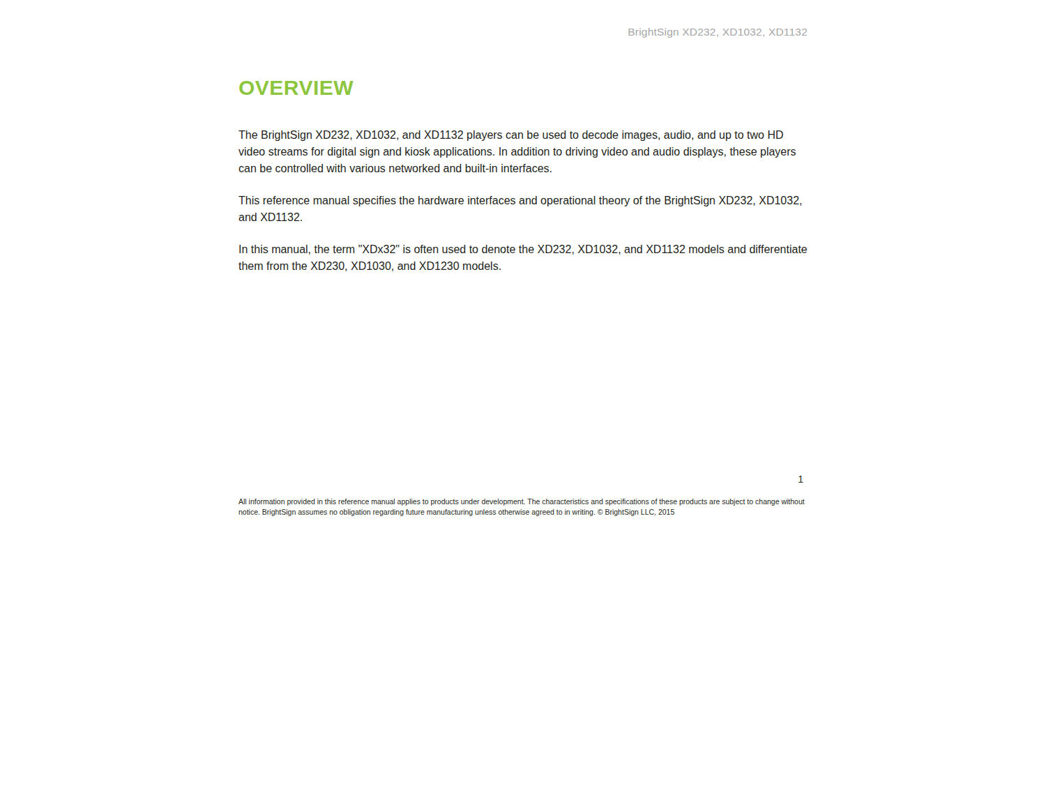BrightSign XD232, XD1032, XD1132
OVERVIEW
The BrightSign XD232, XD1032, and XD1132 players can be used to decode images, audio, and up to two HD video streams for digital sign and kiosk applications. In addition to driving video and audio displays, these players can be controlled with various networked and built-in interfaces.
This reference manual specifies the hardware interfaces and operational theory of the BrightSign XD232, XD1032, and XD1132.
In this manual, the term "XDx32" is often used to denote the XD232, XD1032, and XD1132 models and differentiate them from the XD230, XD1030, and XD1230 models.
1
All information provided in this reference manual applies to products under development. The characteristics and specifications of these products are subject to change without notice. BrightSign assumes no obligation regarding future manufacturing unless otherwise agreed to in writing. © BrightSign LLC, 2015